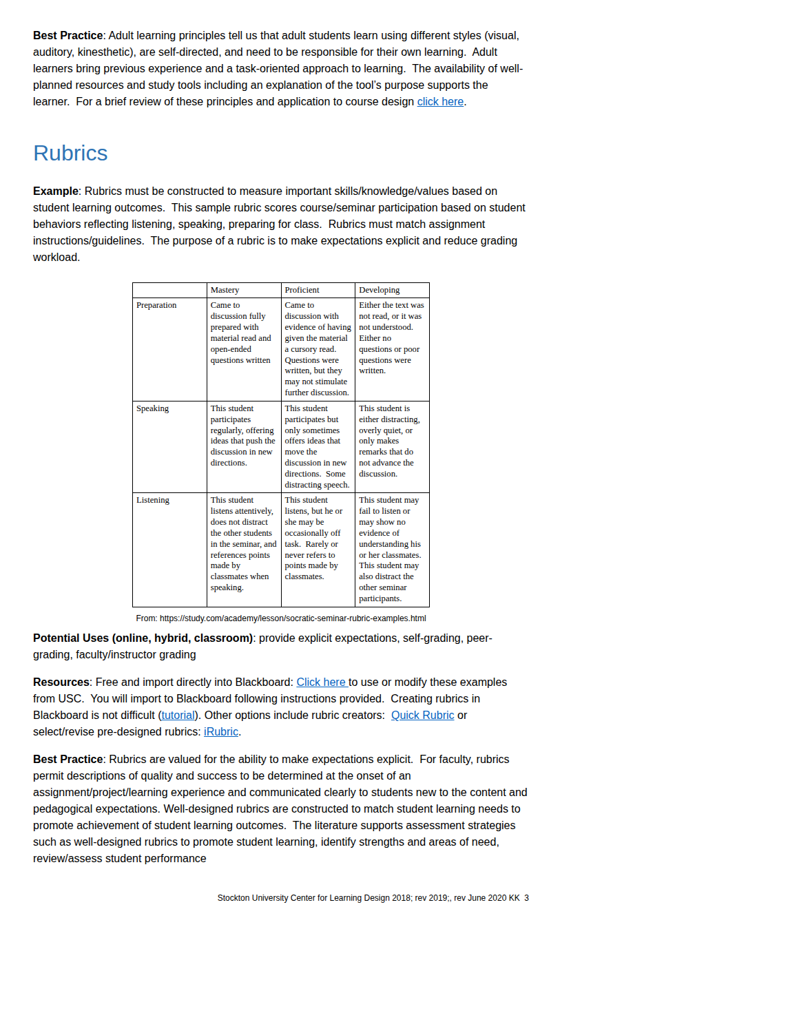Best Practice: Adult learning principles tell us that adult students learn using different styles (visual, auditory, kinesthetic), are self-directed, and need to be responsible for their own learning. Adult learners bring previous experience and a task-oriented approach to learning. The availability of well-planned resources and study tools including an explanation of the tool’s purpose supports the learner. For a brief review of these principles and application to course design click here.
Rubrics
Example: Rubrics must be constructed to measure important skills/knowledge/values based on student learning outcomes. This sample rubric scores course/seminar participation based on student behaviors reflecting listening, speaking, preparing for class. Rubrics must match assignment instructions/guidelines. The purpose of a rubric is to make expectations explicit and reduce grading workload.
| | Mastery | Proficient | Developing |
| --- | --- | --- | --- |
| Preparation | Came to discussion fully prepared with material read and open-ended questions written | Came to discussion with evidence of having given the material a cursory read. Questions were written, but they may not stimulate further discussion. | Either the text was not read, or it was not understood. Either no questions or poor questions were written. |
| Speaking | This student participates regularly, offering ideas that push the discussion in new directions. | This student participates but only sometimes offers ideas that move the discussion in new directions. Some distracting speech. | This student is either distracting, overly quiet, or only makes remarks that do not advance the discussion. |
| Listening | This student listens attentively, does not distract the other students in the seminar, and references points made by classmates when speaking. | This student listens, but he or she may be occasionally off task. Rarely or never refers to points made by classmates. | This student may fail to listen or may show no evidence of understanding his or her classmates. This student may also distract the other seminar participants. |
From: https://study.com/academy/lesson/socratic-seminar-rubric-examples.html
Potential Uses (online, hybrid, classroom): provide explicit expectations, self-grading, peer-grading, faculty/instructor grading
Resources: Free and import directly into Blackboard: Click here to use or modify these examples from USC. You will import to Blackboard following instructions provided. Creating rubrics in Blackboard is not difficult (tutorial). Other options include rubric creators: Quick Rubric or select/revise pre-designed rubrics: iRubric.
Best Practice: Rubrics are valued for the ability to make expectations explicit. For faculty, rubrics permit descriptions of quality and success to be determined at the onset of an assignment/project/learning experience and communicated clearly to students new to the content and pedagogical expectations. Well-designed rubrics are constructed to match student learning needs to promote achievement of student learning outcomes. The literature supports assessment strategies such as well-designed rubrics to promote student learning, identify strengths and areas of need, review/assess student performance
Stockton University Center for Learning Design 2018; rev 2019;, rev June 2020 KK 3